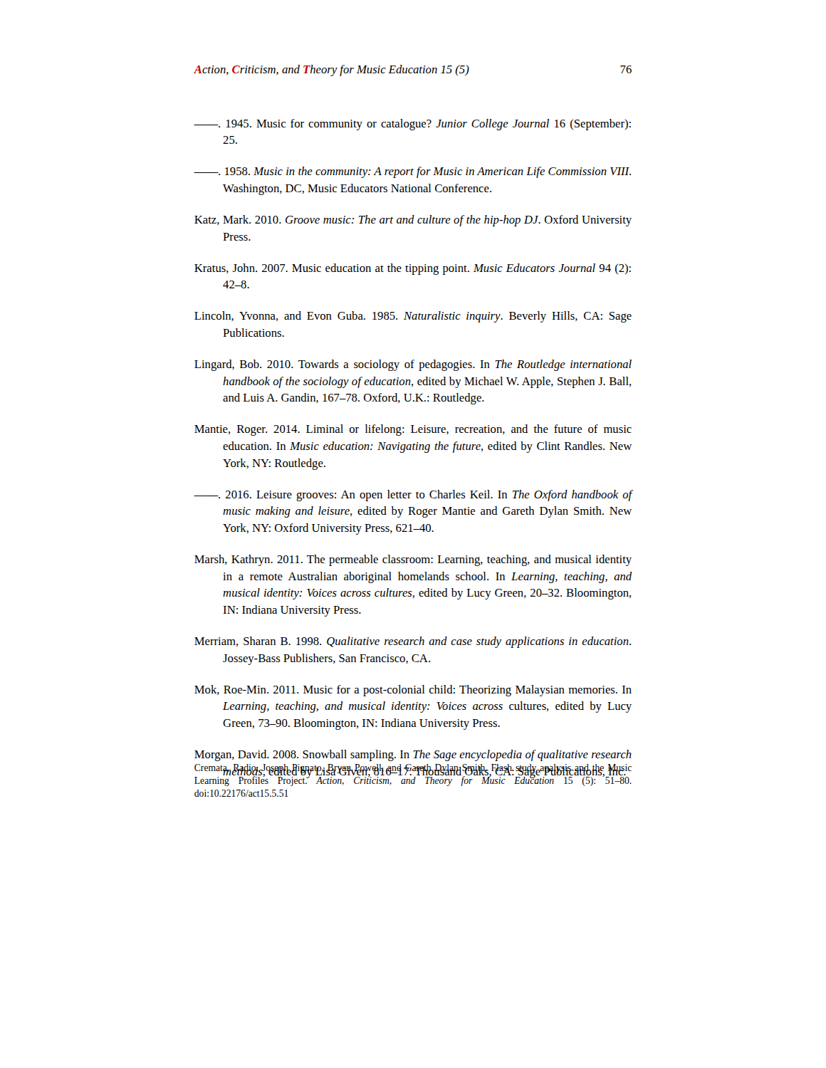Action, Criticism, and Theory for Music Education 15 (5) 76
——. 1945. Music for community or catalogue? Junior College Journal 16 (September): 25.
——. 1958. Music in the community: A report for Music in American Life Commission VIII. Washington, DC, Music Educators National Conference.
Katz, Mark. 2010. Groove music: The art and culture of the hip-hop DJ. Oxford University Press.
Kratus, John. 2007. Music education at the tipping point. Music Educators Journal 94 (2): 42–8.
Lincoln, Yvonna, and Evon Guba. 1985. Naturalistic inquiry. Beverly Hills, CA: Sage Publications.
Lingard, Bob. 2010. Towards a sociology of pedagogies. In The Routledge international handbook of the sociology of education, edited by Michael W. Apple, Stephen J. Ball, and Luis A. Gandin, 167–78. Oxford, U.K.: Routledge.
Mantie, Roger. 2014. Liminal or lifelong: Leisure, recreation, and the future of music education. In Music education: Navigating the future, edited by Clint Randles. New York, NY: Routledge.
——. 2016. Leisure grooves: An open letter to Charles Keil. In The Oxford handbook of music making and leisure, edited by Roger Mantie and Gareth Dylan Smith. New York, NY: Oxford University Press, 621–40.
Marsh, Kathryn. 2011. The permeable classroom: Learning, teaching, and musical identity in a remote Australian aboriginal homelands school. In Learning, teaching, and musical identity: Voices across cultures, edited by Lucy Green, 20–32. Bloomington, IN: Indiana University Press.
Merriam, Sharan B. 1998. Qualitative research and case study applications in education. Jossey-Bass Publishers, San Francisco, CA.
Mok, Roe-Min. 2011. Music for a post-colonial child: Theorizing Malaysian memories. In Learning, teaching, and musical identity: Voices across cultures, edited by Lucy Green, 73–90. Bloomington, IN: Indiana University Press.
Morgan, David. 2008. Snowball sampling. In The Sage encyclopedia of qualitative research methods, edited by Lisa Given, 816–17. Thousand Oaks, CA: Sage Publications, Inc.
Cremata, Radio, Joseph Pignato, Bryan Powell, and Gareth Dylan Smith. Flash study analysis and the Music Learning Profiles Project. Action, Criticism, and Theory for Music Education 15 (5): 51–80. doi:10.22176/act15.5.51